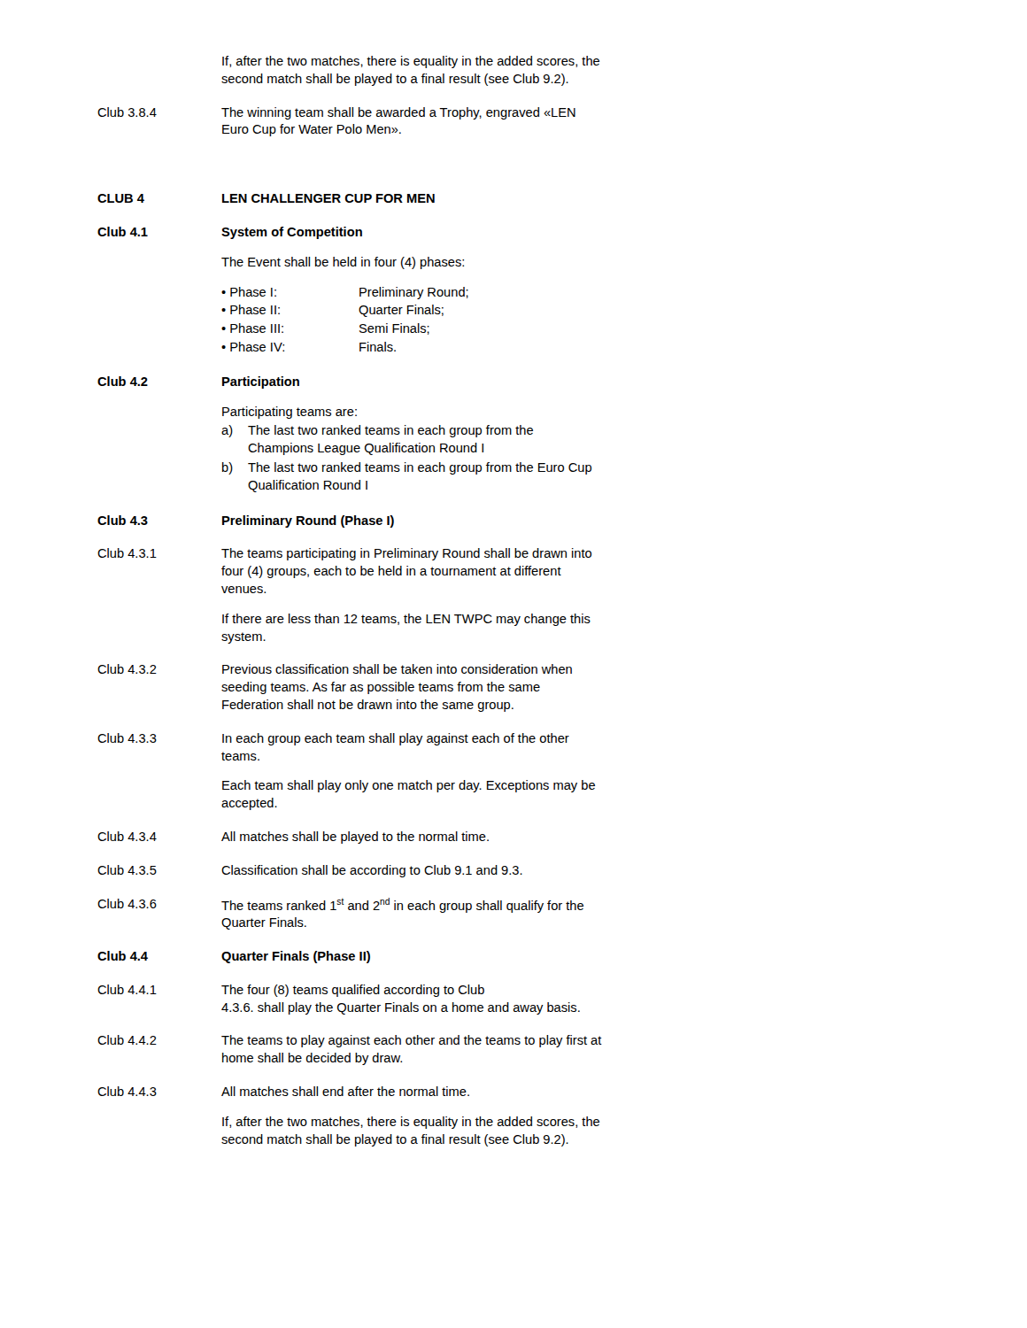If, after the two matches, there is equality in the added scores, the second match shall be played to a final result (see Club 9.2).
Club 3.8.4
The winning team shall be awarded a Trophy, engraved «LEN Euro Cup for Water Polo Men».
CLUB 4
LEN CHALLENGER CUP FOR MEN
Club 4.1
System of Competition
The Event shall be held in four (4) phases:
| • Phase I: | Preliminary Round; |
| • Phase II: | Quarter Finals; |
| • Phase III: | Semi Finals; |
| • Phase IV: | Finals. |
Club 4.2
Participation
Participating teams are:
a)
The last two ranked teams in each group from the Champions League Qualification Round I
b)
The last two ranked teams in each group from the Euro Cup Qualification Round I
Club 4.3
Preliminary Round (Phase I)
Club 4.3.1
The teams participating in Preliminary Round shall be drawn into four (4) groups, each to be held in a tournament at different venues.
If there are less than 12 teams, the LEN TWPC may change this system.
Club 4.3.2
Previous classification shall be taken into consideration when seeding teams. As far as possible teams from the same Federation shall not be drawn into the same group.
Club 4.3.3
In each group each team shall play against each of the other teams.
Each team shall play only one match per day. Exceptions may be accepted.
Club 4.3.4
All matches shall be played to the normal time.
Club 4.3.5
Classification shall be according to Club 9.1 and 9.3.
Club 4.3.6
The teams ranked 1st and 2nd in each group shall qualify for the Quarter Finals.
Club 4.4
Quarter Finals (Phase II)
Club 4.4.1
The four (8) teams qualified according to Club
4.3.6. shall play the Quarter Finals on a home and away basis.
Club 4.4.2
The teams to play against each other and the teams to play first at home shall be decided by draw.
Club 4.4.3
All matches shall end after the normal time.
If, after the two matches, there is equality in the added scores, the second match shall be played to a final result (see Club 9.2).